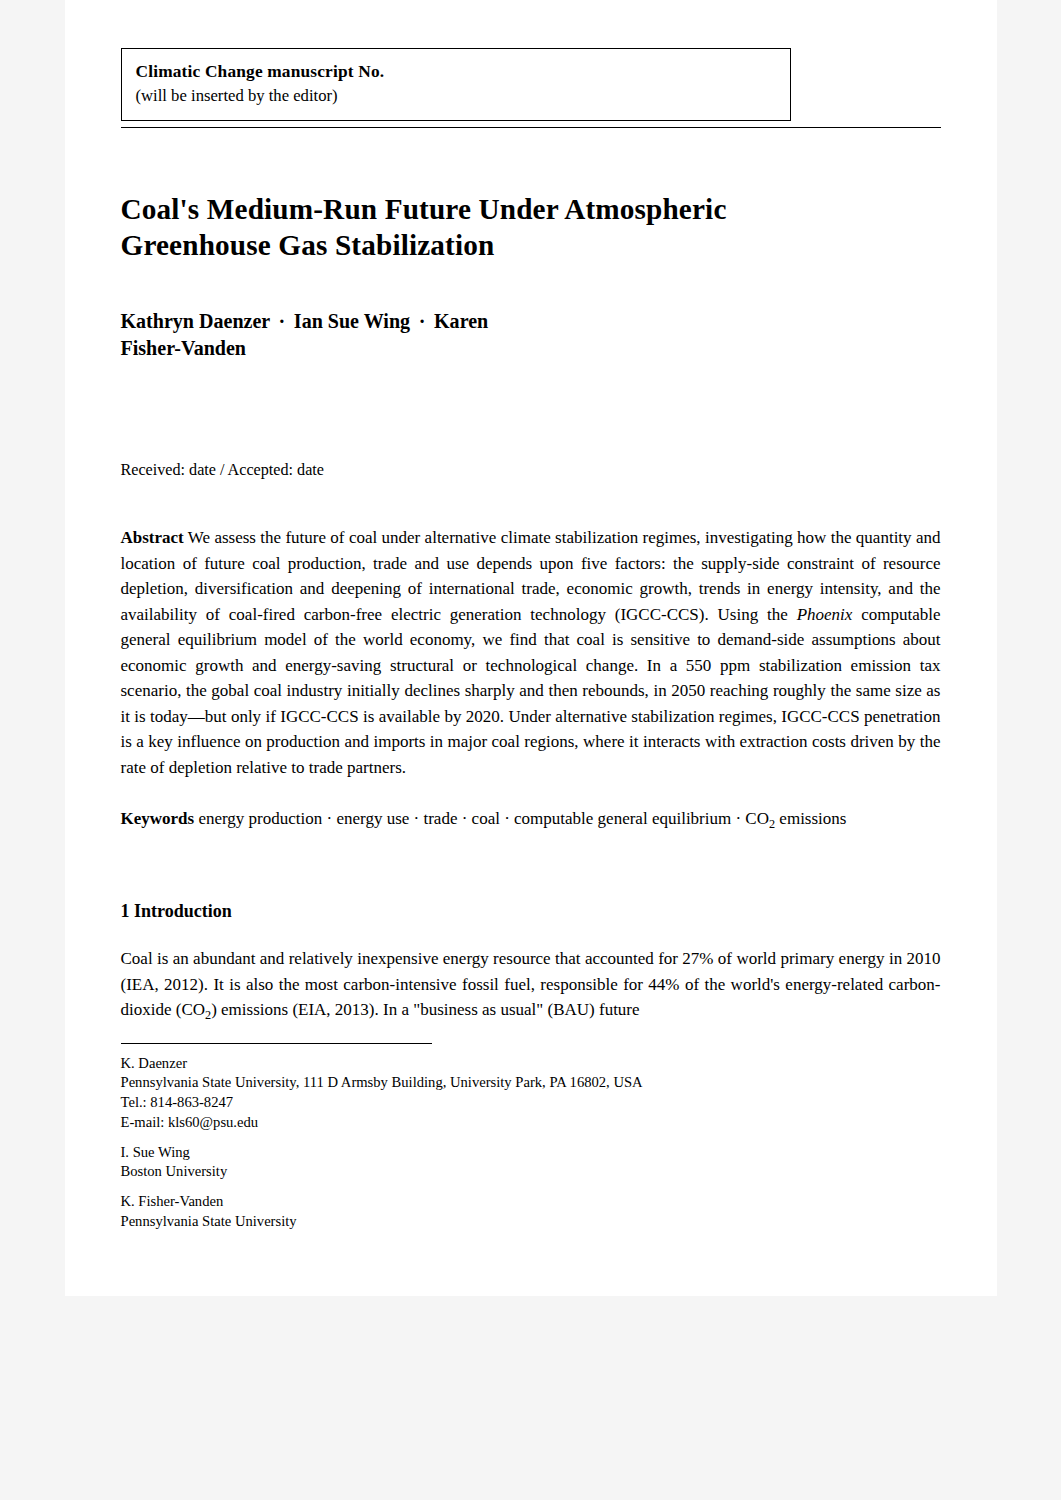Climatic Change manuscript No.
(will be inserted by the editor)
Coal's Medium-Run Future Under Atmospheric
Greenhouse Gas Stabilization
Kathryn Daenzer · Ian Sue Wing · Karen
Fisher-Vanden
Received: date / Accepted: date
Abstract We assess the future of coal under alternative climate stabilization regimes, investigating how the quantity and location of future coal production, trade and use depends upon five factors: the supply-side constraint of resource depletion, diversification and deepening of international trade, economic growth, trends in energy intensity, and the availability of coal-fired carbon-free electric generation technology (IGCC-CCS). Using the Phoenix computable general equilibrium model of the world economy, we find that coal is sensitive to demand-side assumptions about economic growth and energy-saving structural or technological change. In a 550 ppm stabilization emission tax scenario, the gobal coal industry initially declines sharply and then rebounds, in 2050 reaching roughly the same size as it is today—but only if IGCC-CCS is available by 2020. Under alternative stabilization regimes, IGCC-CCS penetration is a key influence on production and imports in major coal regions, where it interacts with extraction costs driven by the rate of depletion relative to trade partners.
Keywords energy production · energy use · trade · coal · computable general equilibrium · CO2 emissions
1 Introduction
Coal is an abundant and relatively inexpensive energy resource that accounted for 27% of world primary energy in 2010 (IEA, 2012). It is also the most carbon-intensive fossil fuel, responsible for 44% of the world's energy-related carbon-dioxide (CO2) emissions (EIA, 2013). In a "business as usual" (BAU) future
K. Daenzer
Pennsylvania State University, 111 D Armsby Building, University Park, PA 16802, USA
Tel.: 814-863-8247
E-mail: kls60@psu.edu
I. Sue Wing
Boston University
K. Fisher-Vanden
Pennsylvania State University